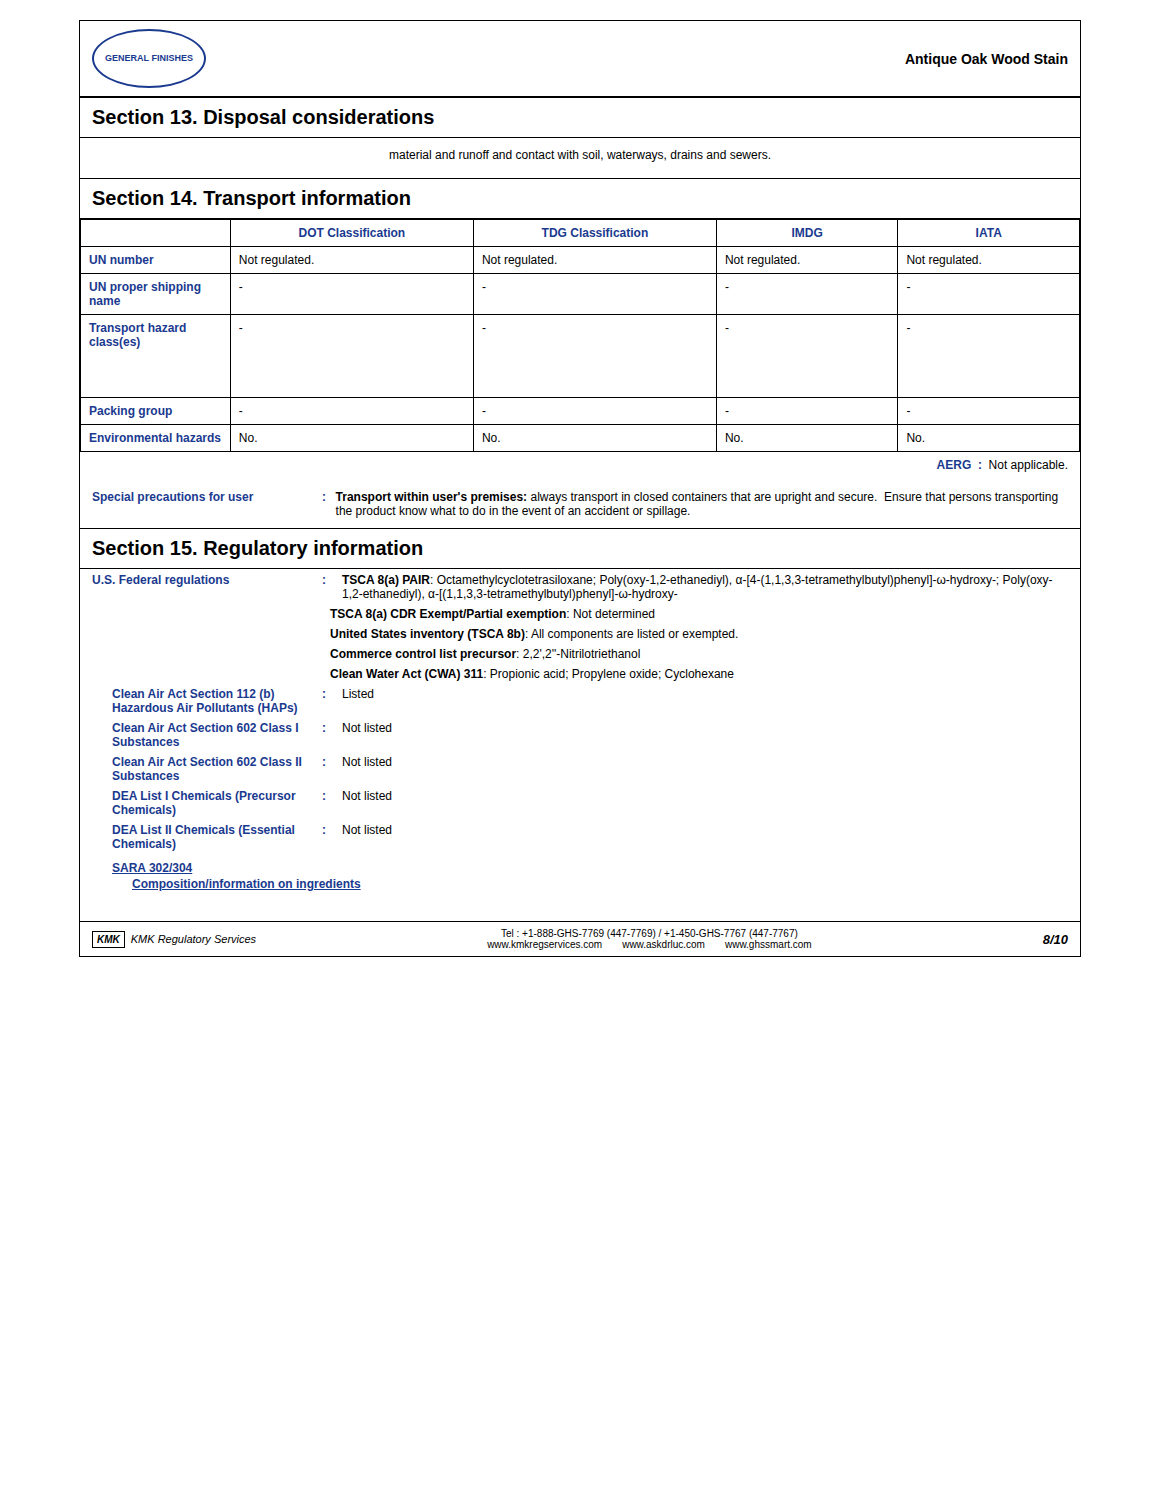GENERAL FINISHES
Antique Oak Wood Stain
Section 13. Disposal considerations
material and runoff and contact with soil, waterways, drains and sewers.
Section 14. Transport information
| | DOT Classification | TDG Classification | IMDG | IATA |
| --- | --- | --- | --- | --- |
| UN number | Not regulated. | Not regulated. | Not regulated. | Not regulated. |
| UN proper shipping name | - | - | - | - |
| Transport hazard class(es) | - | - | - | - |
| Packing group | - | - | - | - |
| Environmental hazards | No. | No. | No. | No. |
AERG : Not applicable.
Special precautions for user
:
Transport within user's premises: always transport in closed containers that are upright and secure. Ensure that persons transporting the product know what to do in the event of an accident or spillage.
Section 15. Regulatory information
U.S. Federal regulations
:
TSCA 8(a) PAIR: Octamethylcyclotetrasiloxane; Poly(oxy-1,2-ethanediyl), α-[4-(1,1,3,3-tetramethylbutyl)phenyl]-ω-hydroxy-; Poly(oxy-1,2-ethanediyl), α-[(1,1,3,3-tetramethylbutyl)phenyl]-ω-hydroxy-
TSCA 8(a) CDR Exempt/Partial exemption: Not determined
United States inventory (TSCA 8b): All components are listed or exempted.
Commerce control list precursor: 2,2',2''-Nitrilotriethanol
Clean Water Act (CWA) 311: Propionic acid; Propylene oxide; Cyclohexane
Clean Air Act Section 112 (b) Hazardous Air Pollutants (HAPs)
:
Listed
Clean Air Act Section 602 Class I Substances
:
Not listed
Clean Air Act Section 602 Class II Substances
:
Not listed
DEA List I Chemicals (Precursor Chemicals)
:
Not listed
DEA List II Chemicals (Essential Chemicals)
:
Not listed
SARA 302/304
Composition/information on ingredients
KMK
KMK Regulatory Services
Tel : +1-888-GHS-7769 (447-7769) / +1-450-GHS-7767 (447-7767)
www.kmkregservices.com www.askdrluc.com www.ghssmart.com
8/10